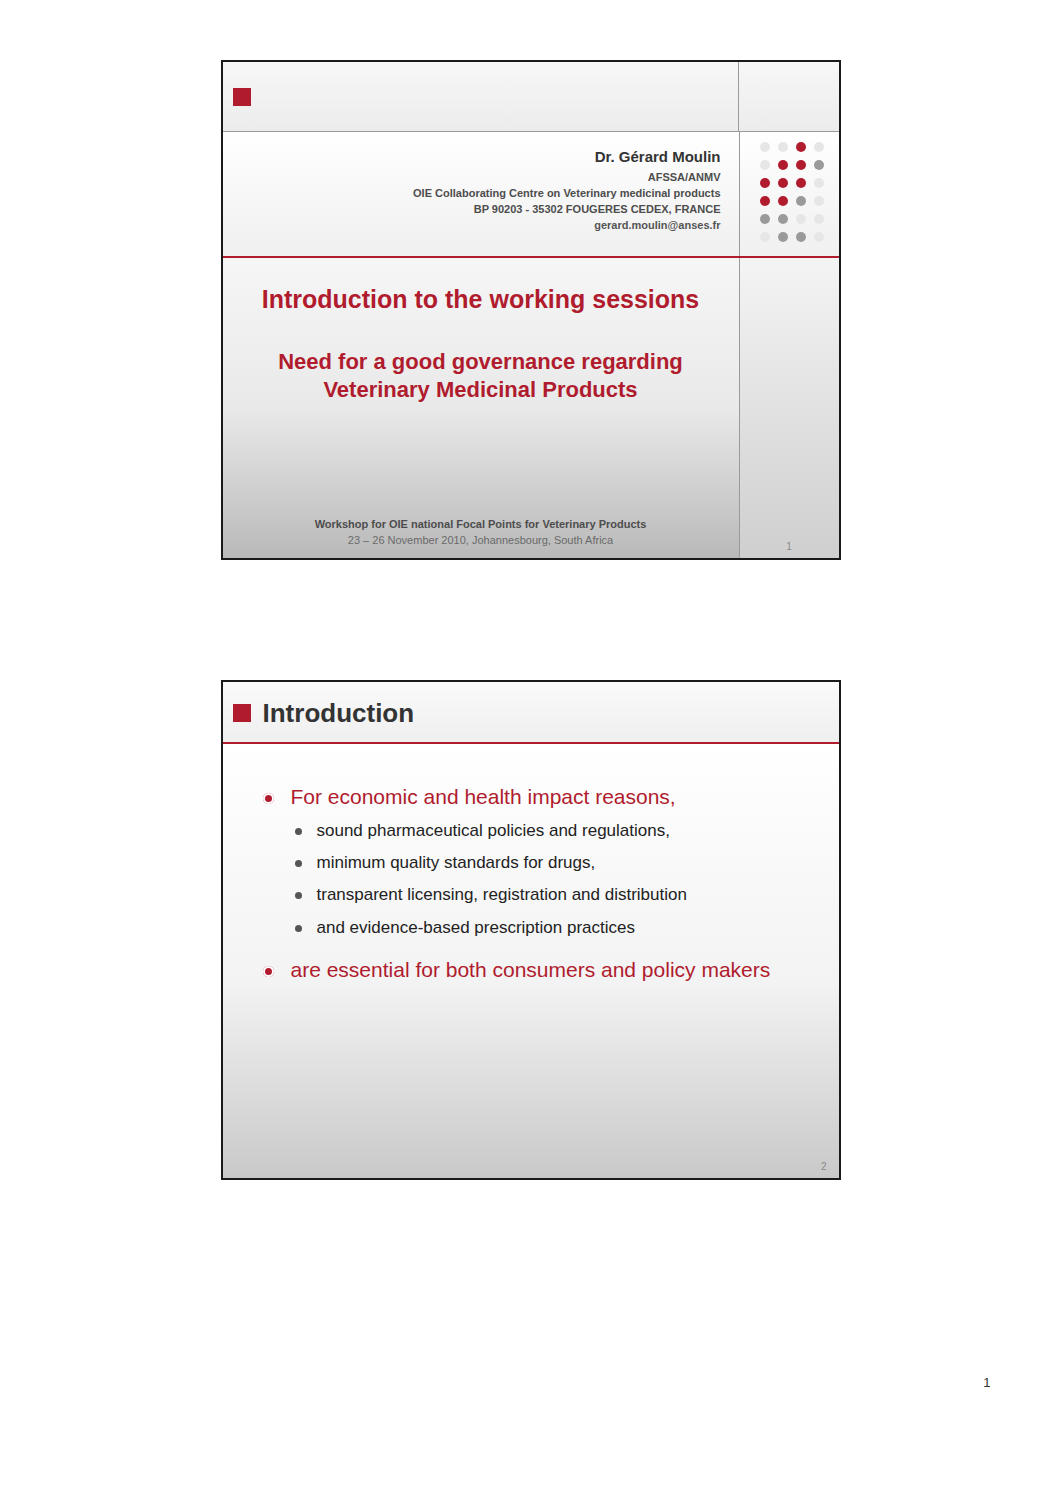OIE
Dr. Gérard Moulin
AFSSA/ANMV
OIE Collaborating Centre on Veterinary medicinal products
BP 90203 - 35302 FOUGERES CEDEX, FRANCE
gerard.moulin@anses.fr
Introduction to the working sessions
Need for a good governance regarding Veterinary Medicinal Products
1
Workshop for OIE national Focal Points for Veterinary Products
23 – 26 November 2010, Johannesbourg, South Africa
OIE
Introduction
For economic and health impact reasons,
sound pharmaceutical policies and regulations,
minimum quality standards for drugs,
transparent licensing, registration and distribution
and evidence-based prescription practices
are essential for both consumers and policy makers
2
1